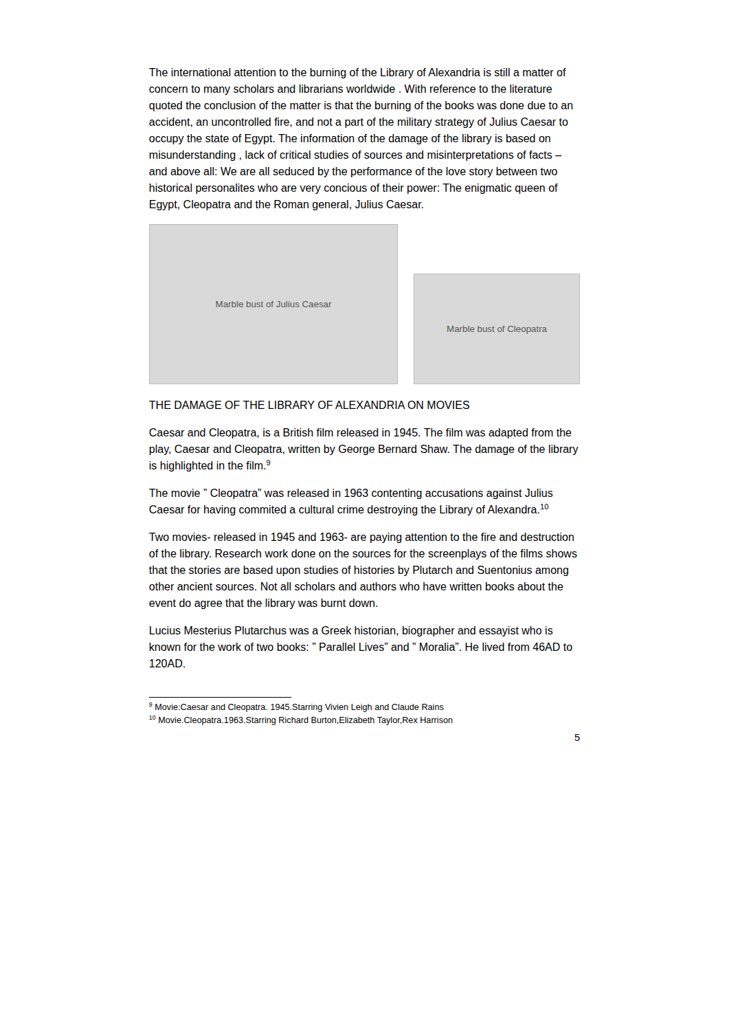The international attention to the burning of the Library of Alexandria is still a matter of concern to many scholars and librarians worldwide . With reference to the literature quoted the conclusion of the matter is that the burning of the books was done due to an accident, an uncontrolled fire, and not a part of the military strategy of Julius Caesar to occupy the state of Egypt. The information of the damage of the library is based on misunderstanding , lack of critical studies of sources and misinterpretations of facts – and above all: We are all seduced by the performance of the love story between two historical personalites who are very concious of their power: The enigmatic queen of Egypt, Cleopatra and the Roman general, Julius Caesar.
Marble bust of Julius Caesar
Marble bust of Cleopatra
THE DAMAGE OF THE LIBRARY OF ALEXANDRIA ON MOVIES
Caesar and Cleopatra, is a British film released in 1945. The film was adapted from the play, Caesar and Cleopatra, written by George Bernard Shaw. The damage of the library is highlighted in the film.9
The movie ” Cleopatra” was released in 1963 contenting accusations against Julius Caesar for having commited a cultural crime destroying the Library of Alexandra.10
Two movies- released in 1945 and 1963- are paying attention to the fire and destruction of the library. Research work done on the sources for the screenplays of the films shows that the stories are based upon studies of histories by Plutarch and Suentonius among other ancient sources. Not all scholars and authors who have written books about the event do agree that the library was burnt down.
Lucius Mesterius Plutarchus was a Greek historian, biographer and essayist who is known for the work of two books: ” Parallel Lives” and ” Moralia”. He lived from 46AD to 120AD.
9 Movie:Caesar and Cleopatra. 1945.Starring Vivien Leigh and Claude Rains
10 Movie.Cleopatra.1963.Starring Richard Burton,Elizabeth Taylor,Rex Harrison
5